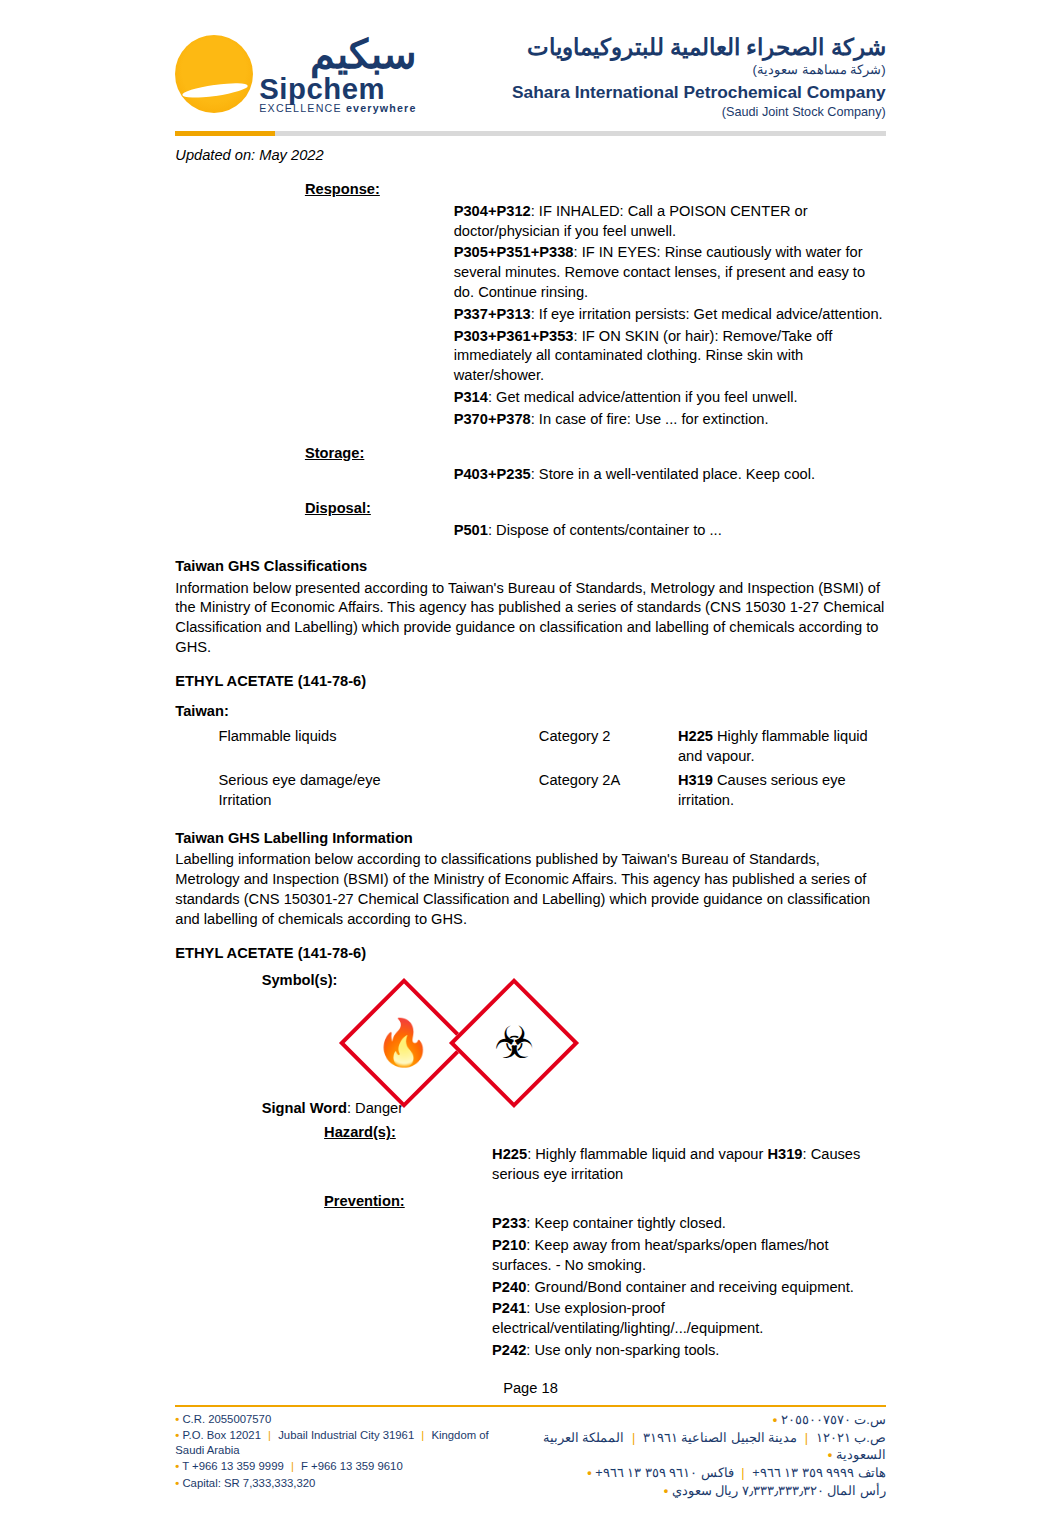سبكيم
Sipchem
EXCELLENCE everywhere
شركة الصحراء العالمية للبتروكيماويات
(شركة مساهمة سعودية)
Sahara International Petrochemical Company
(Saudi Joint Stock Company)
Updated on: May 2022
Response:
P304+P312: IF INHALED: Call a POISON CENTER or doctor/physician if you feel unwell.
P305+P351+P338: IF IN EYES: Rinse cautiously with water for several minutes. Remove contact lenses, if present and easy to do. Continue rinsing.
P337+P313: If eye irritation persists: Get medical advice/attention.
P303+P361+P353: IF ON SKIN (or hair): Remove/Take off immediately all contaminated clothing. Rinse skin with water/shower.
P314: Get medical advice/attention if you feel unwell.
P370+P378: In case of fire: Use ... for extinction.
Storage:
P403+P235: Store in a well-ventilated place. Keep cool.
Disposal:
P501: Dispose of contents/container to ...
Taiwan GHS Classifications
Information below presented according to Taiwan's Bureau of Standards, Metrology and Inspection (BSMI) of the Ministry of Economic Affairs. This agency has published a series of standards (CNS 15030 1-27 Chemical Classification and Labelling) which provide guidance on classification and labelling of chemicals according to GHS.
ETHYL ACETATE (141-78-6)
Taiwan:
| Flammable liquids | Category 2 | H225 Highly flammable liquid and vapour. |
| Serious eye damage/eye Irritation | Category 2A | H319 Causes serious eye irritation. |
Taiwan GHS Labelling Information
Labelling information below according to classifications published by Taiwan's Bureau of Standards, Metrology and Inspection (BSMI) of the Ministry of Economic Affairs. This agency has published a series of standards (CNS 150301-27 Chemical Classification and Labelling) which provide guidance on classification and labelling of chemicals according to GHS.
ETHYL ACETATE (141-78-6)
Symbol(s):
🔥
☣
Signal Word: Danger
Hazard(s):
H225: Highly flammable liquid and vapour H319: Causes serious eye irritation
Prevention:
P233: Keep container tightly closed.
P210: Keep away from heat/sparks/open flames/hot surfaces. - No smoking.
P240: Ground/Bond container and receiving equipment.
P241: Use explosion-proof electrical/ventilating/lighting/.../equipment.
P242: Use only non-sparking tools.
Page 18
• C.R. 2055007570
• P.O. Box 12021 | Jubail Industrial City 31961 | Kingdom of Saudi Arabia
• T +966 13 359 9999 | F +966 13 359 9610
• Capital: SR 7,333,333,320
س.ت ٢٠٥٥٠٠٧٥٧٠ •
ص.ب ١٢٠٢١ | مدينة الجبيل الصناعية ٣١٩٦١ | المملكة العربية السعودية •
هاتف ٩٩٩٩ ٣٥٩ ١٣ ٩٦٦+ | فاكس ٩٦١٠ ٣٥٩ ١٣ ٩٦٦+ •
رأس المال ٧٫٣٣٣٫٣٣٣٫٣٢٠ ريال سعودي •